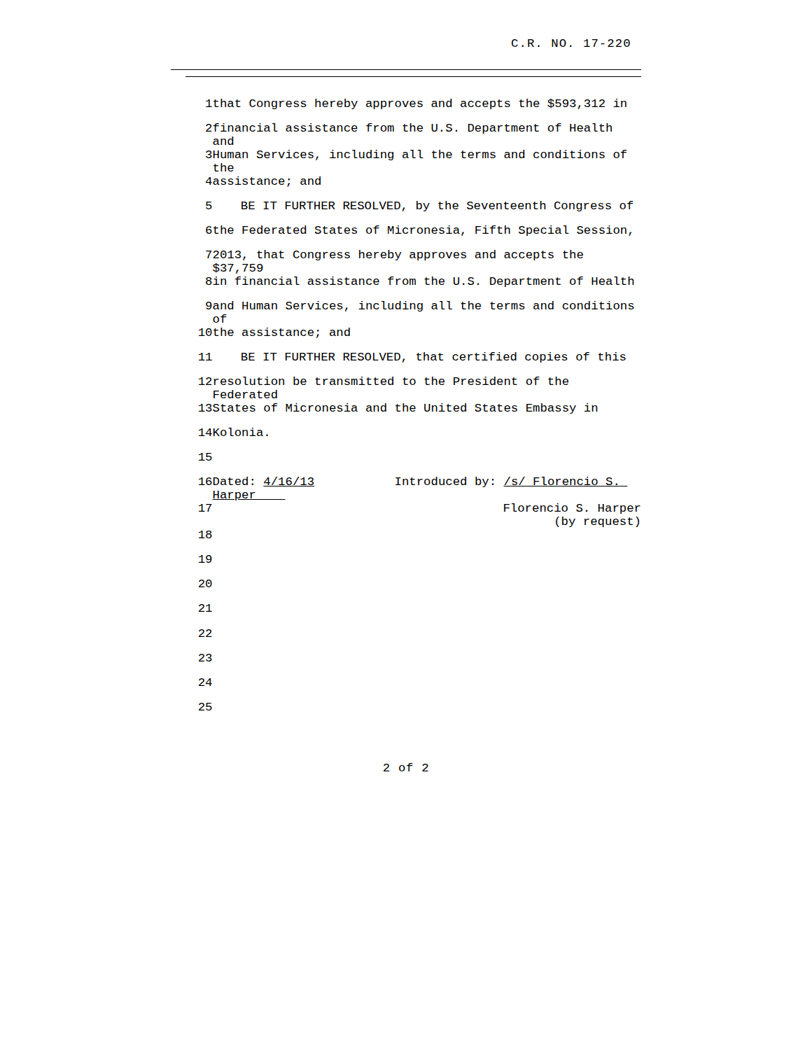C.R. NO. 17-220
| 1 | that Congress hereby approves and accepts the $593,312 in |
| 2 | financial assistance from the U.S. Department of Health and |
| 3 | Human Services, including all the terms and conditions of the |
| 4 | assistance; and |
| 5 | BE IT FURTHER RESOLVED, by the Seventeenth Congress of |
| 6 | the Federated States of Micronesia, Fifth Special Session, |
| 7 | 2013, that Congress hereby approves and accepts the $37,759 |
| 8 | in financial assistance from the U.S. Department of Health |
| 9 | and Human Services, including all the terms and conditions of |
| 10 | the assistance; and |
| 11 | BE IT FURTHER RESOLVED, that certified copies of this |
| 12 | resolution be transmitted to the President of the Federated |
| 13 | States of Micronesia and the United States Embassy in |
| 14 | Kolonia. |
| 15 | |
| 16 | Dated: 4/16/13 Introduced by: /s/ Florencio S. Harper |
| 17 | Florencio S. Harper (by request) |
| 18 | |
| 19 | |
| 20 | |
| 21 | |
| 22 | |
| 23 | |
| 24 | |
| 25 | |
2 of 2